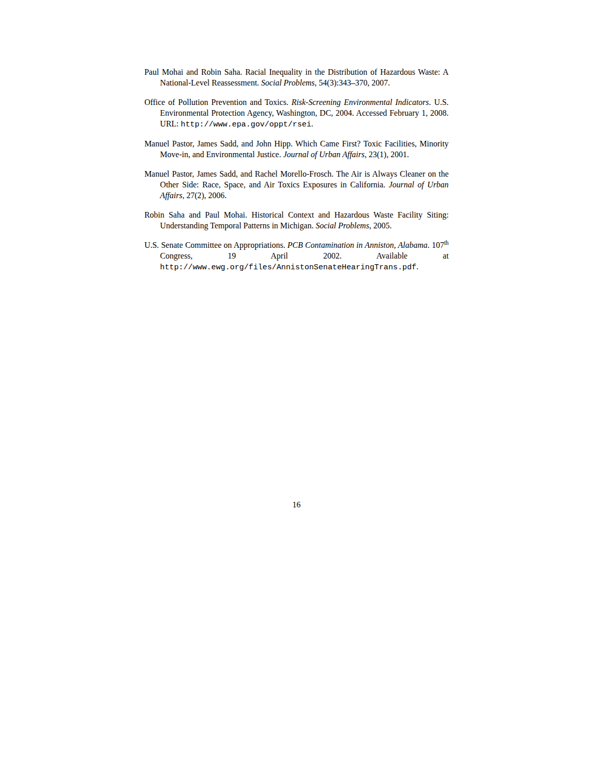Paul Mohai and Robin Saha. Racial Inequality in the Distribution of Hazardous Waste: A National-Level Reassessment. Social Problems, 54(3):343–370, 2007.
Office of Pollution Prevention and Toxics. Risk-Screening Environmental Indicators. U.S. Environmental Protection Agency, Washington, DC, 2004. Accessed February 1, 2008. URL: http://www.epa.gov/oppt/rsei.
Manuel Pastor, James Sadd, and John Hipp. Which Came First? Toxic Facilities, Minority Move-in, and Environmental Justice. Journal of Urban Affairs, 23(1), 2001.
Manuel Pastor, James Sadd, and Rachel Morello-Frosch. The Air is Always Cleaner on the Other Side: Race, Space, and Air Toxics Exposures in California. Journal of Urban Affairs, 27(2), 2006.
Robin Saha and Paul Mohai. Historical Context and Hazardous Waste Facility Siting: Understanding Temporal Patterns in Michigan. Social Problems, 2005.
U.S. Senate Committee on Appropriations. PCB Contamination in Anniston, Alabama. 107th Congress, 19 April 2002. Available at http://www.ewg.org/files/AnnistonSenateHearingTrans.pdf.
16